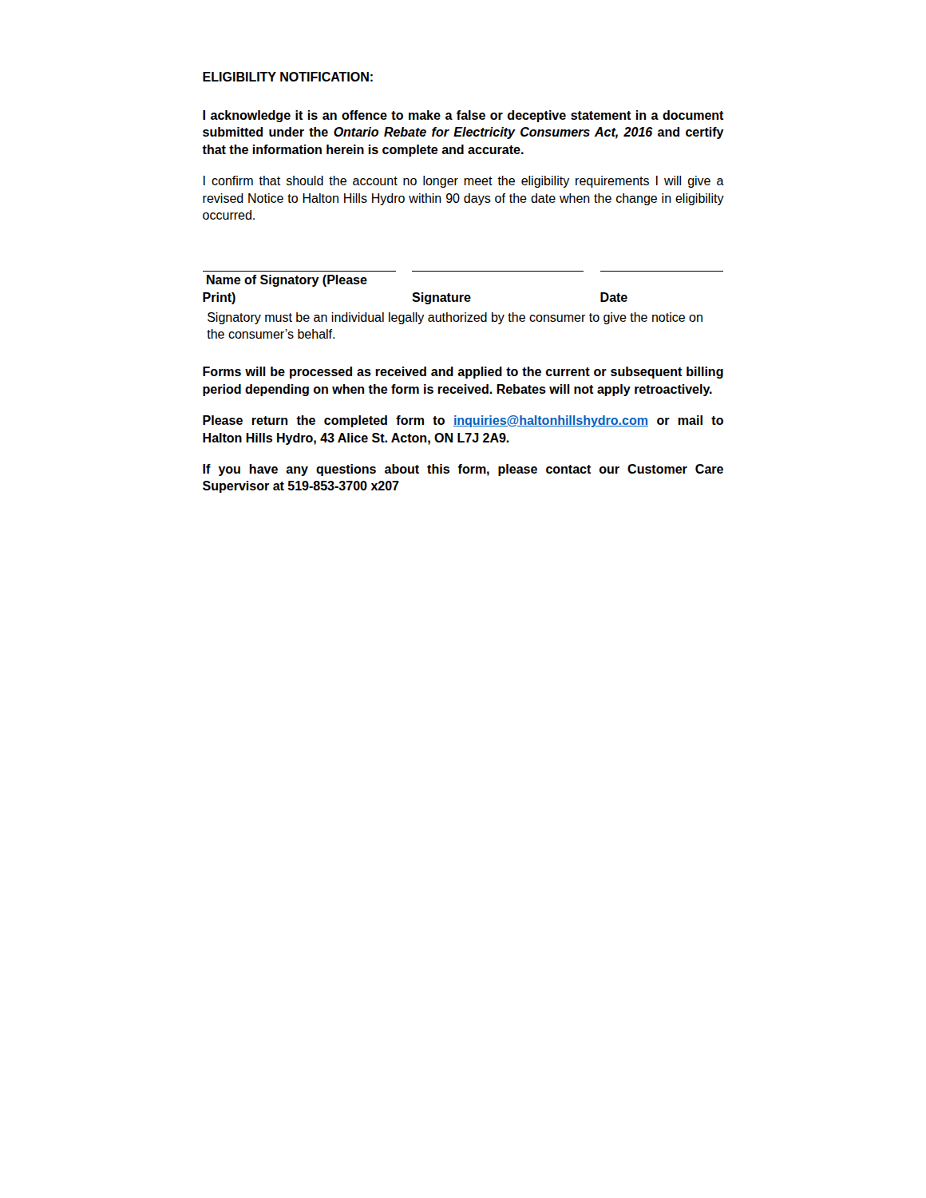ELIGIBILITY NOTIFICATION:
I acknowledge it is an offence to make a false or deceptive statement in a document submitted under the Ontario Rebate for Electricity Consumers Act, 2016 and certify that the information herein is complete and accurate.
I confirm that should the account no longer meet the eligibility requirements I will give a revised Notice to Halton Hills Hydro within 90 days of the date when the change in eligibility occurred.
| Name of Signatory (Please Print) | | Signature | | Date |
Signatory must be an individual legally authorized by the consumer to give the notice on the consumer’s behalf.
Forms will be processed as received and applied to the current or subsequent billing period depending on when the form is received. Rebates will not apply retroactively.
Please return the completed form to inquiries@haltonhillshydro.com or mail to Halton Hills Hydro, 43 Alice St. Acton, ON L7J 2A9.
If you have any questions about this form, please contact our Customer Care Supervisor at 519-853-3700 x207